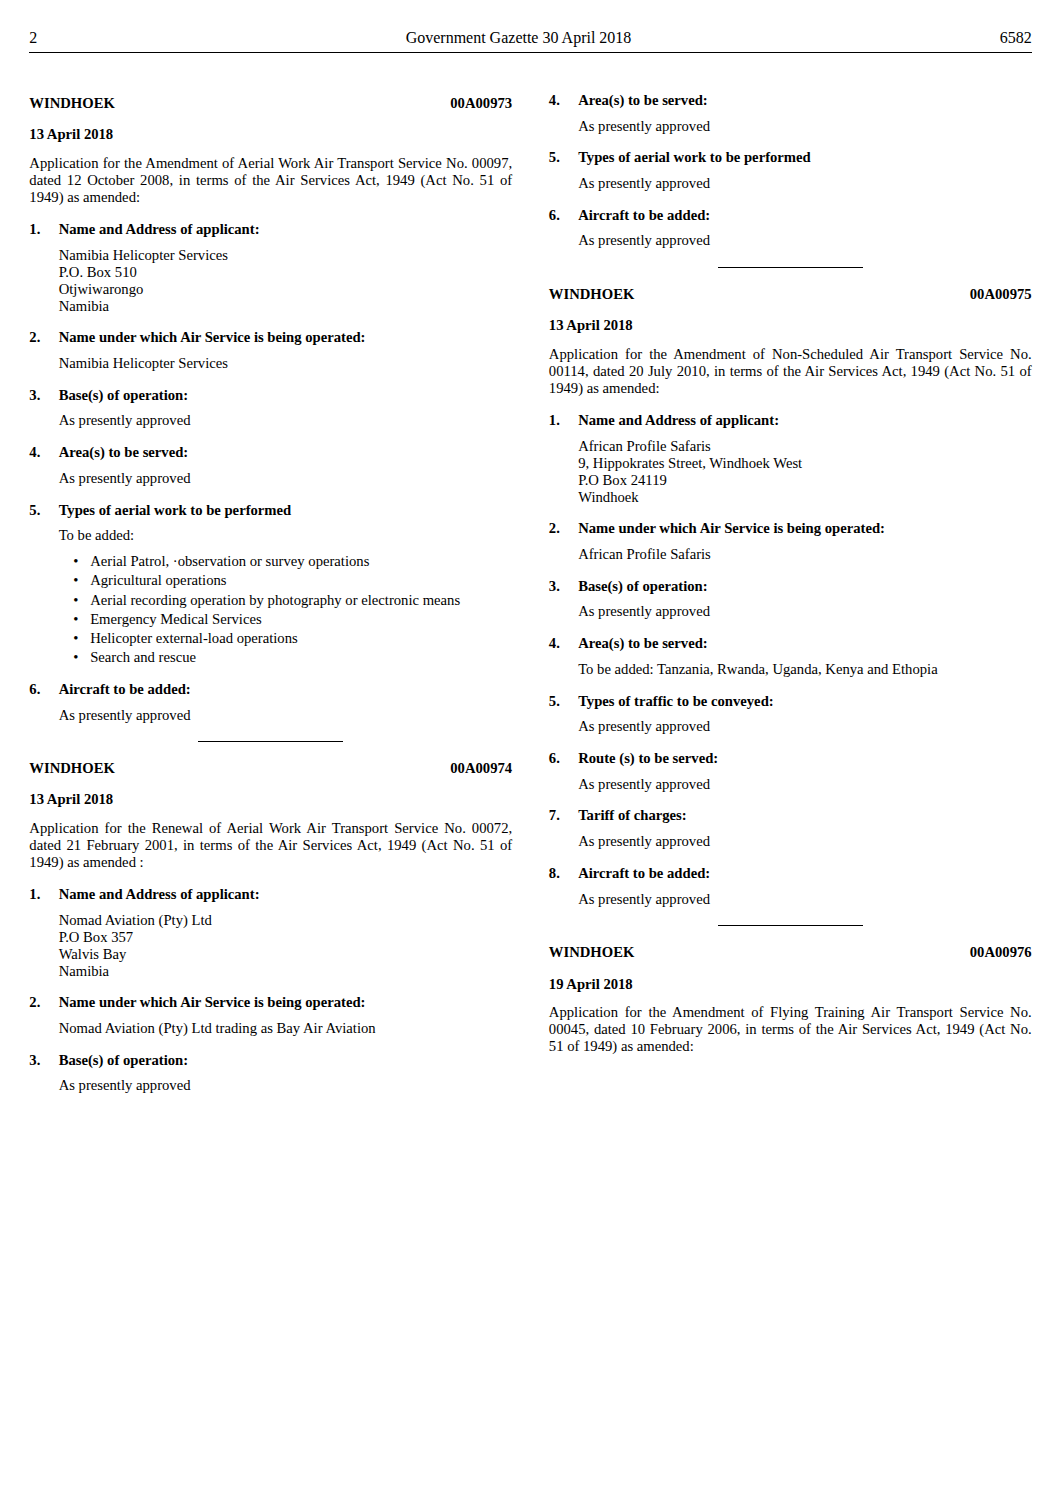2 Government Gazette 30 April 2018 6582
WINDHOEK 00A00973
13 April 2018
Application for the Amendment of Aerial Work Air Transport Service No. 00097, dated 12 October 2008, in terms of the Air Services Act, 1949 (Act No. 51 of 1949) as amended:
1. Name and Address of applicant:
Namibia Helicopter Services
P.O. Box 510
Otjwiwarongo
Namibia
2. Name under which Air Service is being operated:
Namibia Helicopter Services
3. Base(s) of operation:
As presently approved
4. Area(s) to be served:
As presently approved
5. Types of aerial work to be performed
To be added:
Aerial Patrol, ·observation or survey operations
Agricultural operations
Aerial recording operation by photography or electronic means
Emergency Medical Services
Helicopter external-load operations
Search and rescue
6. Aircraft to be added:
As presently approved
WINDHOEK 00A00974
13 April 2018
Application for the Renewal of Aerial Work Air Transport Service No. 00072, dated 21 February 2001, in terms of the Air Services Act, 1949 (Act No. 51 of 1949) as amended :
1. Name and Address of applicant:
Nomad Aviation (Pty) Ltd
P.O Box 357
Walvis Bay
Namibia
2. Name under which Air Service is being operated:
Nomad Aviation (Pty) Ltd trading as Bay Air Aviation
3. Base(s) of operation:
As presently approved
4. Area(s) to be served:
As presently approved
5. Types of aerial work to be performed
As presently approved
6. Aircraft to be added:
As presently approved
WINDHOEK 00A00975
13 April 2018
Application for the Amendment of Non-Scheduled Air Transport Service No. 00114, dated 20 July 2010, in terms of the Air Services Act, 1949 (Act No. 51 of 1949) as amended:
1. Name and Address of applicant:
African Profile Safaris
9, Hippokrates Street, Windhoek West
P.O Box 24119
Windhoek
2. Name under which Air Service is being operated:
African Profile Safaris
3. Base(s) of operation:
As presently approved
4. Area(s) to be served:
To be added: Tanzania, Rwanda, Uganda, Kenya and Ethopia
5. Types of traffic to be conveyed:
As presently approved
6. Route (s) to be served:
As presently approved
7. Tariff of charges:
As presently approved
8. Aircraft to be added:
As presently approved
WINDHOEK 00A00976
19 April 2018
Application for the Amendment of Flying Training Air Transport Service No. 00045, dated 10 February 2006, in terms of the Air Services Act, 1949 (Act No. 51 of 1949) as amended: